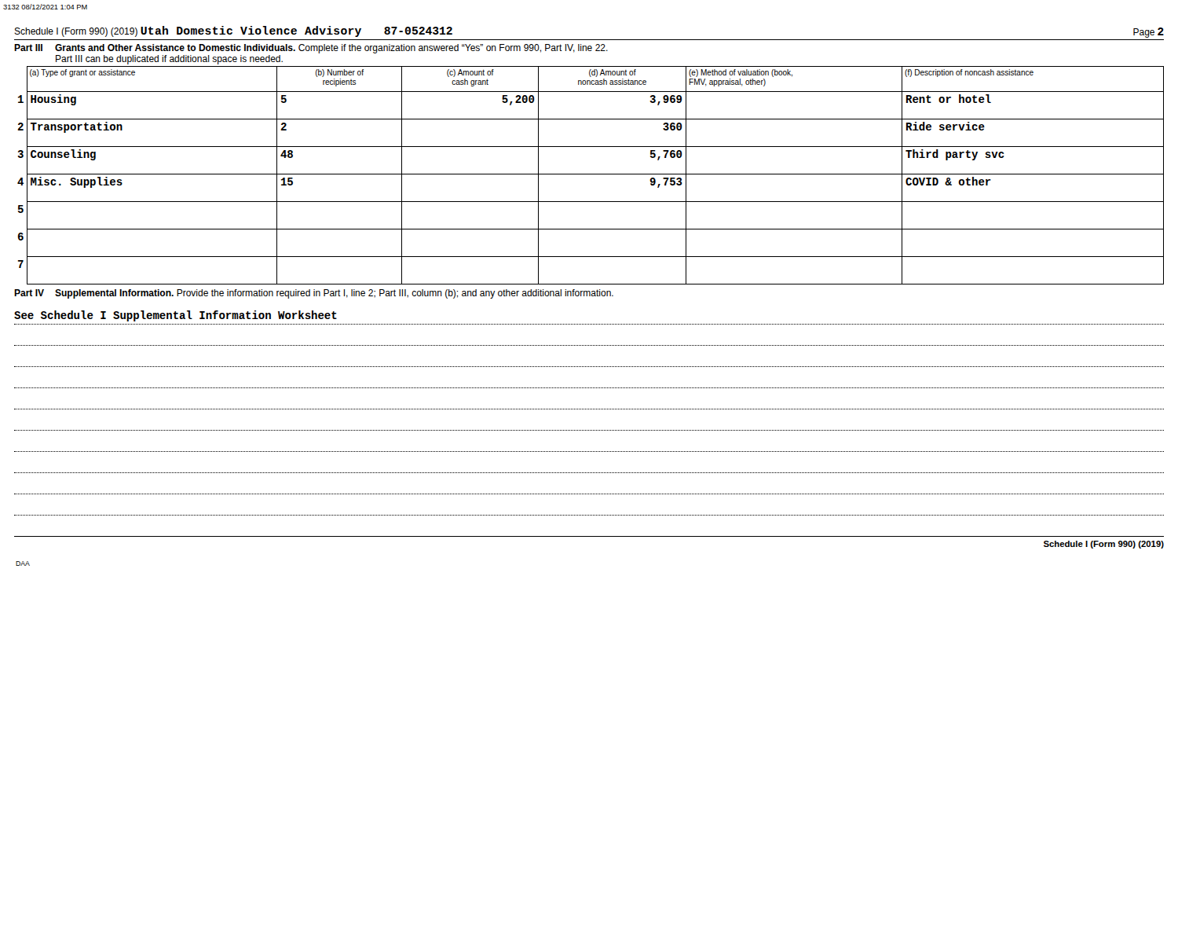3132 08/12/2021 1:04 PM
Schedule I (Form 990) (2019) Utah Domestic Violence Advisory 87-0524312
Page 2
Part III
Grants and Other Assistance to Domestic Individuals. Complete if the organization answered “Yes” on Form 990, Part IV, line 22.
Part III can be duplicated if additional space is needed.
| | (a) Type of grant or assistance | (b) Number of recipients | (c) Amount of cash grant | (d) Amount of noncash assistance | (e) Method of valuation (book, FMV, appraisal, other) | (f) Description of noncash assistance |
| --- | --- | --- | --- | --- | --- | --- |
| 1 | Housing | 5 | 5,200 | 3,969 | | Rent or hotel |
| 2 | Transportation | 2 | | 360 | | Ride service |
| 3 | Counseling | 48 | | 5,760 | | Third party svc |
| 4 | Misc. Supplies | 15 | | 9,753 | | COVID & other |
| 5 | | | | | | |
| 6 | | | | | | |
| 7 | | | | | | |
Part IV
Supplemental Information. Provide the information required in Part I, line 2; Part III, column (b); and any other additional information.
See Schedule I Supplemental Information Worksheet
Schedule I (Form 990) (2019)
DAA